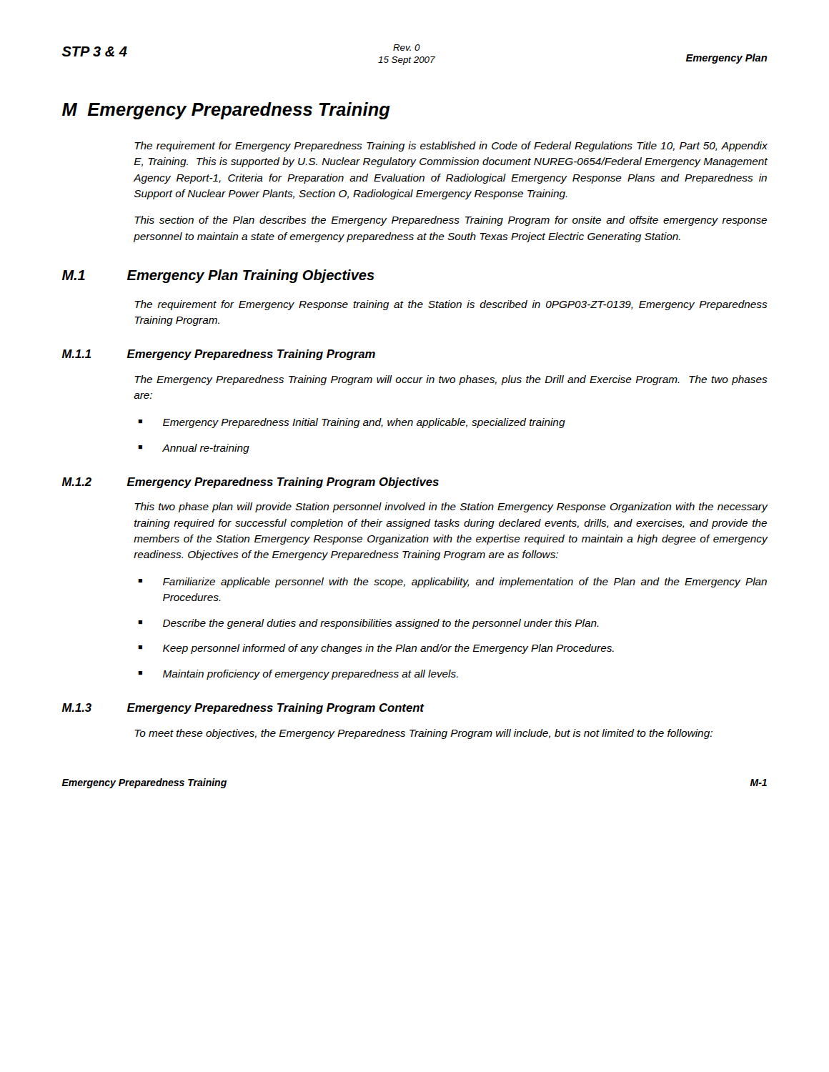STP 3 & 4
Rev. 0
15 Sept 2007
Emergency Plan
M Emergency Preparedness Training
The requirement for Emergency Preparedness Training is established in Code of Federal Regulations Title 10, Part 50, Appendix E, Training. This is supported by U.S. Nuclear Regulatory Commission document NUREG-0654/Federal Emergency Management Agency Report-1, Criteria for Preparation and Evaluation of Radiological Emergency Response Plans and Preparedness in Support of Nuclear Power Plants, Section O, Radiological Emergency Response Training.
This section of the Plan describes the Emergency Preparedness Training Program for onsite and offsite emergency response personnel to maintain a state of emergency preparedness at the South Texas Project Electric Generating Station.
M.1 Emergency Plan Training Objectives
The requirement for Emergency Response training at the Station is described in 0PGP03-ZT-0139, Emergency Preparedness Training Program.
M.1.1 Emergency Preparedness Training Program
The Emergency Preparedness Training Program will occur in two phases, plus the Drill and Exercise Program. The two phases are:
Emergency Preparedness Initial Training and, when applicable, specialized training
Annual re-training
M.1.2 Emergency Preparedness Training Program Objectives
This two phase plan will provide Station personnel involved in the Station Emergency Response Organization with the necessary training required for successful completion of their assigned tasks during declared events, drills, and exercises, and provide the members of the Station Emergency Response Organization with the expertise required to maintain a high degree of emergency readiness. Objectives of the Emergency Preparedness Training Program are as follows:
Familiarize applicable personnel with the scope, applicability, and implementation of the Plan and the Emergency Plan Procedures.
Describe the general duties and responsibilities assigned to the personnel under this Plan.
Keep personnel informed of any changes in the Plan and/or the Emergency Plan Procedures.
Maintain proficiency of emergency preparedness at all levels.
M.1.3 Emergency Preparedness Training Program Content
To meet these objectives, the Emergency Preparedness Training Program will include, but is not limited to the following:
Emergency Preparedness Training
M-1